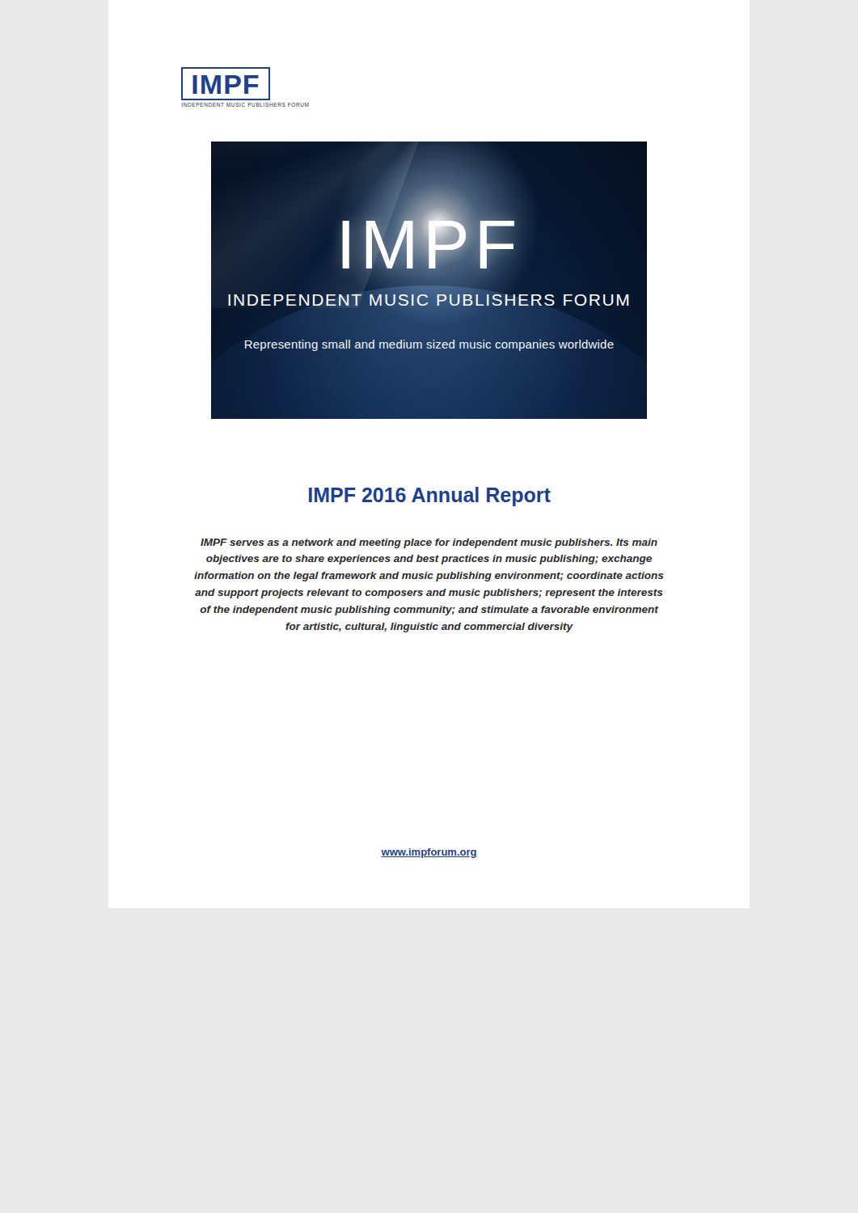IMPF
Independent Music Publishers Forum
IMPF
INDEPENDENT MUSIC PUBLISHERS FORUM
Representing small and medium sized music companies worldwide
IMPF 2016 Annual Report
IMPF serves as a network and meeting place for independent music publishers. Its main objectives are to share experiences and best practices in music publishing; exchange information on the legal framework and music publishing environment; coordinate actions and support projects relevant to composers and music publishers; represent the interests of the independent music publishing community; and stimulate a favorable environment for artistic, cultural, linguistic and commercial diversity
www.impforum.org